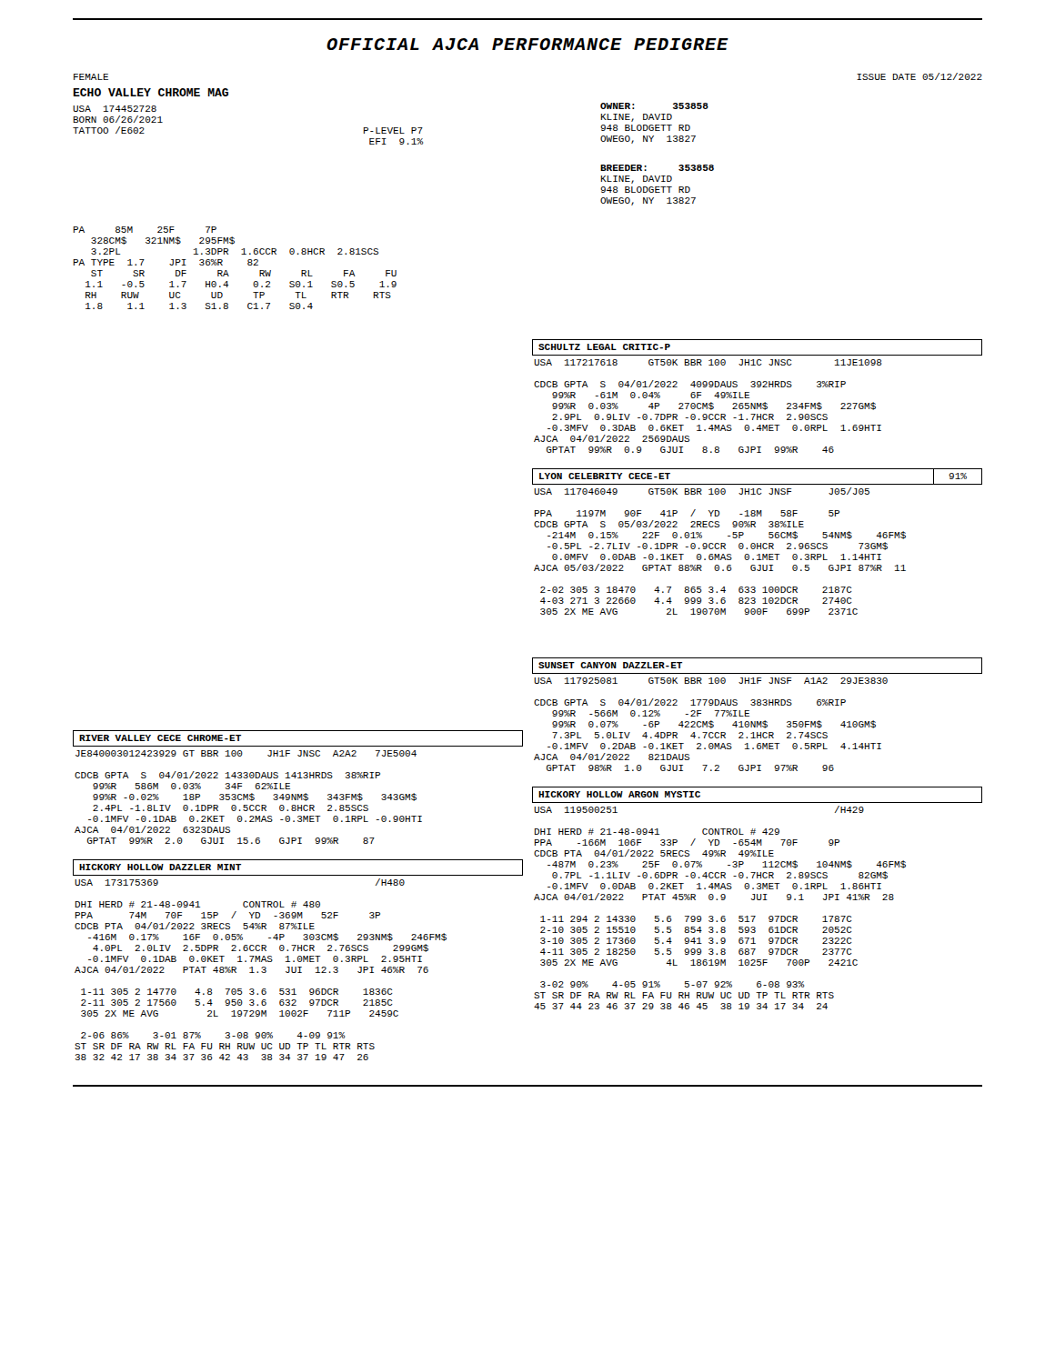OFFICIAL AJCA PERFORMANCE PEDIGREE
FEMALE
ECHO VALLEY CHROME MAG
USA 174452728
BORN 06/26/2021
TATTOO /E602 P-LEVEL P7
EFI 9.1%
ISSUE DATE 05/12/2022
OWNER: 353858
KLINE, DAVID
948 BLODGETT RD
OWEGO, NY 13827
BREEDER: 353858
KLINE, DAVID
948 BLODGETT RD
OWEGO, NY 13827
PA     85M    25F     7P
   328CM$   321NM$   295FM$
   3.2PL            1.3DPR  1.6CCR  0.8HCR  2.81SCS
PA TYPE  1.7    JPI  36%R    82
   ST     SR     DF     RA     RW     RL     FA     FU
  1.1   -0.5    1.7   H0.4    0.2   S0.1   S0.5    1.9
  RH    RUW     UC     UD     TP     TL    RTR    RTS
  1.8    1.1    1.3   S1.8   C1.7   S0.4
RIVER VALLEY CECE CHROME-ET
JE840003012423929 GT BBR 100    JH1F JNSC  A2A2   7JE5004

CDCB GPTA  S  04/01/2022 14330DAUS 1413HRDS  38%RIP
   99%R   586M  0.03%    34F  62%ILE
   99%R -0.02%    18P   353CM$   349NM$   343FM$   343GM$
   2.4PL -1.8LIV  0.1DPR  0.5CCR  0.8HCR  2.85SCS
  -0.1MFV -0.1DAB  0.2KET  0.2MAS -0.3MET  0.1RPL -0.90HTI
AJCA  04/01/2022  6323DAUS
  GPTAT  99%R  2.0   GJUI  15.6   GJPI  99%R    87
HICKORY HOLLOW DAZZLER MINT
USA  173175369                                    /H480

DHI HERD # 21-48-0941       CONTROL # 480
PPA      74M   70F   15P  /  YD  -369M   52F     3P
CDCB PTA  04/01/2022 3RECS  54%R  87%ILE
  -416M  0.17%    16F  0.05%    -4P   303CM$   293NM$   246FM$
   4.0PL  2.0LIV  2.5DPR  2.6CCR  0.7HCR  2.76SCS    299GM$
  -0.1MFV  0.1DAB  0.0KET  1.7MAS  1.0MET  0.3RPL  2.95HTI
AJCA 04/01/2022   PTAT 48%R  1.3   JUI  12.3   JPI 46%R  76

 1-11 305 2 14770   4.8  705 3.6  531  96DCR    1836C
 2-11 305 2 17560   5.4  950 3.6  632  97DCR    2185C
 305 2X ME AVG        2L  19729M  1002F   711P   2459C

 2-06 86%    3-01 87%    3-08 90%    4-09 91%
ST SR DF RA RW RL FA FU RH RUW UC UD TP TL RTR RTS
38 32 42 17 38 34 37 36 42 43  38 34 37 19 47  26
SCHULTZ LEGAL CRITIC-P
USA  117217618     GT50K BBR 100  JH1C JNSC       11JE1098

CDCB GPTA  S  04/01/2022  4099DAUS  392HRDS    3%RIP
   99%R   -61M  0.04%     6F  49%ILE
   99%R  0.03%     4P   270CM$   265NM$   234FM$   227GM$
   2.9PL  0.9LIV -0.7DPR -0.9CCR -1.7HCR  2.90SCS
  -0.3MFV  0.3DAB  0.6KET  1.4MAS  0.4MET  0.0RPL  1.69HTI
AJCA  04/01/2022  2569DAUS
  GPTAT  99%R  0.9   GJUI   8.8   GJPI  99%R    46
LYON CELEBRITY CECE-ET
91%
USA  117046049     GT50K BBR 100  JH1C JNSF      J05/J05

PPA    1197M   90F   41P  /  YD   -18M   58F     5P
CDCB GPTA  S  05/03/2022  2RECS  90%R  38%ILE
  -214M  0.15%    22F  0.01%    -5P    56CM$    54NM$    46FM$
  -0.5PL -2.7LIV -0.1DPR -0.9CCR  0.0HCR  2.96SCS     73GM$
   0.0MFV  0.0DAB -0.1KET  0.6MAS  0.1MET  0.3RPL  1.14HTI
AJCA 05/03/2022   GPTAT 88%R  0.6   GJUI   0.5   GJPI 87%R  11

 2-02 305 3 18470   4.7  865 3.4  633 100DCR    2187C
 4-03 271 3 22660   4.4  999 3.6  823 102DCR    2740C
 305 2X ME AVG        2L  19070M   900F   699P   2371C
SUNSET CANYON DAZZLER-ET
USA  117925081     GT50K BBR 100  JH1F JNSF  A1A2  29JE3830

CDCB GPTA  S  04/01/2022  1779DAUS  383HRDS    6%RIP
   99%R  -566M  0.12%    -2F  77%ILE
   99%R  0.07%    -6P   422CM$   410NM$   350FM$   410GM$
   7.3PL  5.0LIV  4.4DPR  4.7CCR  2.1HCR  2.74SCS
  -0.1MFV  0.2DAB -0.1KET  2.0MAS  1.6MET  0.5RPL  4.14HTI
AJCA  04/01/2022   821DAUS
  GPTAT  98%R  1.0   GJUI   7.2   GJPI  97%R    96
HICKORY HOLLOW ARGON MYSTIC
USA  119500251                                    /H429

DHI HERD # 21-48-0941       CONTROL # 429
PPA    -166M  106F   33P  /  YD  -654M   70F     9P
CDCB PTA  04/01/2022 5RECS  49%R  49%ILE
  -487M  0.23%    25F  0.07%    -3P   112CM$   104NM$    46FM$
   0.7PL -1.1LIV -0.6DPR -0.4CCR -0.7HCR  2.89SCS     82GM$
  -0.1MFV  0.0DAB  0.2KET  1.4MAS  0.3MET  0.1RPL  1.86HTI
AJCA 04/01/2022   PTAT 45%R  0.9    JUI   9.1   JPI 41%R  28

 1-11 294 2 14330   5.6  799 3.6  517  97DCR    1787C
 2-10 305 2 15510   5.5  854 3.8  593  61DCR    2052C
 3-10 305 2 17360   5.4  941 3.9  671  97DCR    2322C
 4-11 305 2 18250   5.5  999 3.8  687  97DCR    2377C
 305 2X ME AVG        4L  18619M  1025F   700P   2421C

 3-02 90%    4-05 91%    5-07 92%    6-08 93%
ST SR DF RA RW RL FA FU RH RUW UC UD TP TL RTR RTS
45 37 44 23 46 37 29 38 46 45  38 19 34 17 34  24